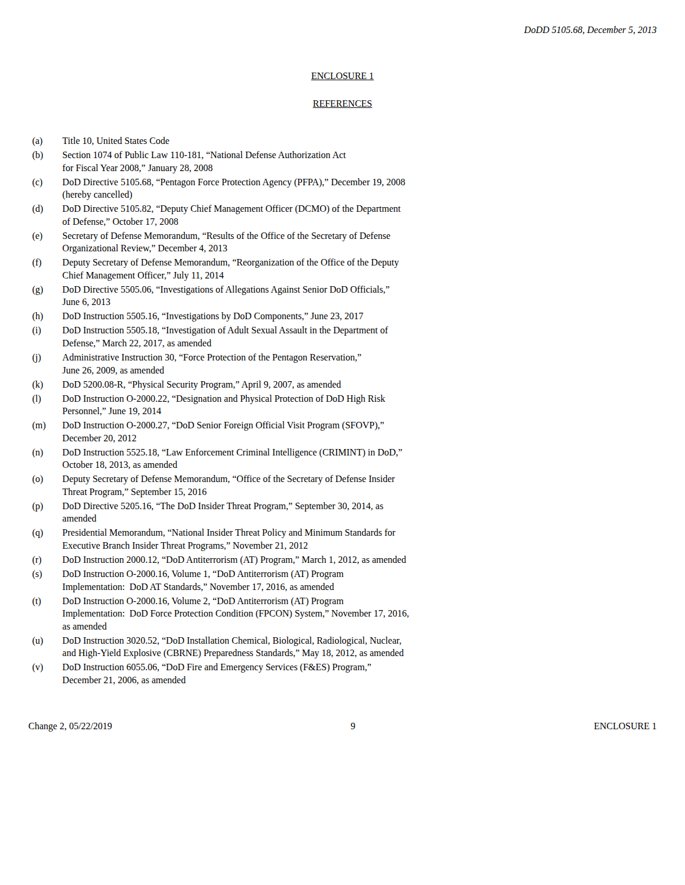DoDD 5105.68, December 5, 2013
ENCLOSURE 1
REFERENCES
(a) Title 10, United States Code
(b) Section 1074 of Public Law 110-181, “National Defense Authorization Act
for Fiscal Year 2008,” January 28, 2008
(c) DoD Directive 5105.68, “Pentagon Force Protection Agency (PFPA),” December 19, 2008
(hereby cancelled)
(d) DoD Directive 5105.82, “Deputy Chief Management Officer (DCMO) of the Department
of Defense,” October 17, 2008
(e) Secretary of Defense Memorandum, “Results of the Office of the Secretary of Defense
Organizational Review,” December 4, 2013
(f) Deputy Secretary of Defense Memorandum, “Reorganization of the Office of the Deputy
Chief Management Officer,” July 11, 2014
(g) DoD Directive 5505.06, “Investigations of Allegations Against Senior DoD Officials,”
June 6, 2013
(h) DoD Instruction 5505.16, “Investigations by DoD Components,” June 23, 2017
(i) DoD Instruction 5505.18, “Investigation of Adult Sexual Assault in the Department of
Defense,” March 22, 2017, as amended
(j) Administrative Instruction 30, “Force Protection of the Pentagon Reservation,”
June 26, 2009, as amended
(k) DoD 5200.08-R, “Physical Security Program,” April 9, 2007, as amended
(l) DoD Instruction O-2000.22, “Designation and Physical Protection of DoD High Risk
Personnel,” June 19, 2014
(m) DoD Instruction O-2000.27, “DoD Senior Foreign Official Visit Program (SFOVP),”
December 20, 2012
(n) DoD Instruction 5525.18, “Law Enforcement Criminal Intelligence (CRIMINT) in DoD,”
October 18, 2013, as amended
(o) Deputy Secretary of Defense Memorandum, “Office of the Secretary of Defense Insider
Threat Program,” September 15, 2016
(p) DoD Directive 5205.16, “The DoD Insider Threat Program,” September 30, 2014, as
amended
(q) Presidential Memorandum, “National Insider Threat Policy and Minimum Standards for
Executive Branch Insider Threat Programs,” November 21, 2012
(r) DoD Instruction 2000.12, “DoD Antiterrorism (AT) Program,” March 1, 2012, as amended
(s) DoD Instruction O-2000.16, Volume 1, “DoD Antiterrorism (AT) Program
Implementation: DoD AT Standards,” November 17, 2016, as amended
(t) DoD Instruction O-2000.16, Volume 2, “DoD Antiterrorism (AT) Program
Implementation: DoD Force Protection Condition (FPCON) System,” November 17, 2016,
as amended
(u) DoD Instruction 3020.52, “DoD Installation Chemical, Biological, Radiological, Nuclear,
and High-Yield Explosive (CBRNE) Preparedness Standards,” May 18, 2012, as amended
(v) DoD Instruction 6055.06, “DoD Fire and Emergency Services (F&ES) Program,”
December 21, 2006, as amended
Change 2, 05/22/2019
9
ENCLOSURE 1